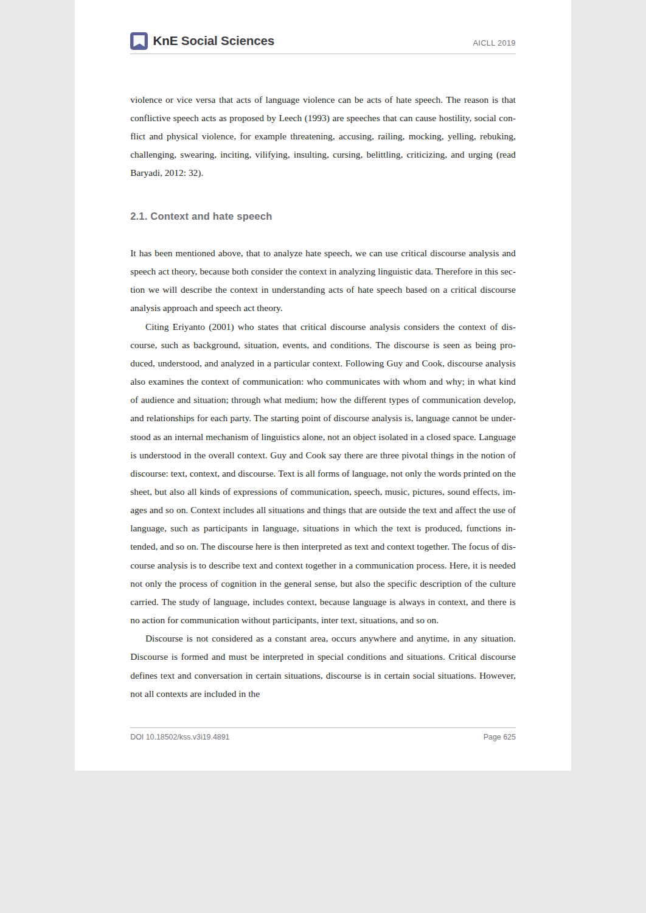KnE Social Sciences
AICLL 2019
violence or vice versa that acts of language violence can be acts of hate speech. The reason is that conflictive speech acts as proposed by Leech (1993) are speeches that can cause hostility, social conflict and physical violence, for example threatening, accusing, railing, mocking, yelling, rebuking, challenging, swearing, inciting, vilifying, insulting, cursing, belittling, criticizing, and urging (read Baryadi, 2012: 32).
2.1. Context and hate speech
It has been mentioned above, that to analyze hate speech, we can use critical discourse analysis and speech act theory, because both consider the context in analyzing linguistic data. Therefore in this section we will describe the context in understanding acts of hate speech based on a critical discourse analysis approach and speech act theory.
Citing Eriyanto (2001) who states that critical discourse analysis considers the context of discourse, such as background, situation, events, and conditions. The discourse is seen as being produced, understood, and analyzed in a particular context. Following Guy and Cook, discourse analysis also examines the context of communication: who communicates with whom and why; in what kind of audience and situation; through what medium; how the different types of communication develop, and relationships for each party. The starting point of discourse analysis is, language cannot be understood as an internal mechanism of linguistics alone, not an object isolated in a closed space. Language is understood in the overall context. Guy and Cook say there are three pivotal things in the notion of discourse: text, context, and discourse. Text is all forms of language, not only the words printed on the sheet, but also all kinds of expressions of communication, speech, music, pictures, sound effects, images and so on. Context includes all situations and things that are outside the text and affect the use of language, such as participants in language, situations in which the text is produced, functions intended, and so on. The discourse here is then interpreted as text and context together. The focus of discourse analysis is to describe text and context together in a communication process. Here, it is needed not only the process of cognition in the general sense, but also the specific description of the culture carried. The study of language, includes context, because language is always in context, and there is no action for communication without participants, inter text, situations, and so on.
Discourse is not considered as a constant area, occurs anywhere and anytime, in any situation. Discourse is formed and must be interpreted in special conditions and situations. Critical discourse defines text and conversation in certain situations, discourse is in certain social situations. However, not all contexts are included in the
DOI 10.18502/kss.v3i19.4891
Page 625